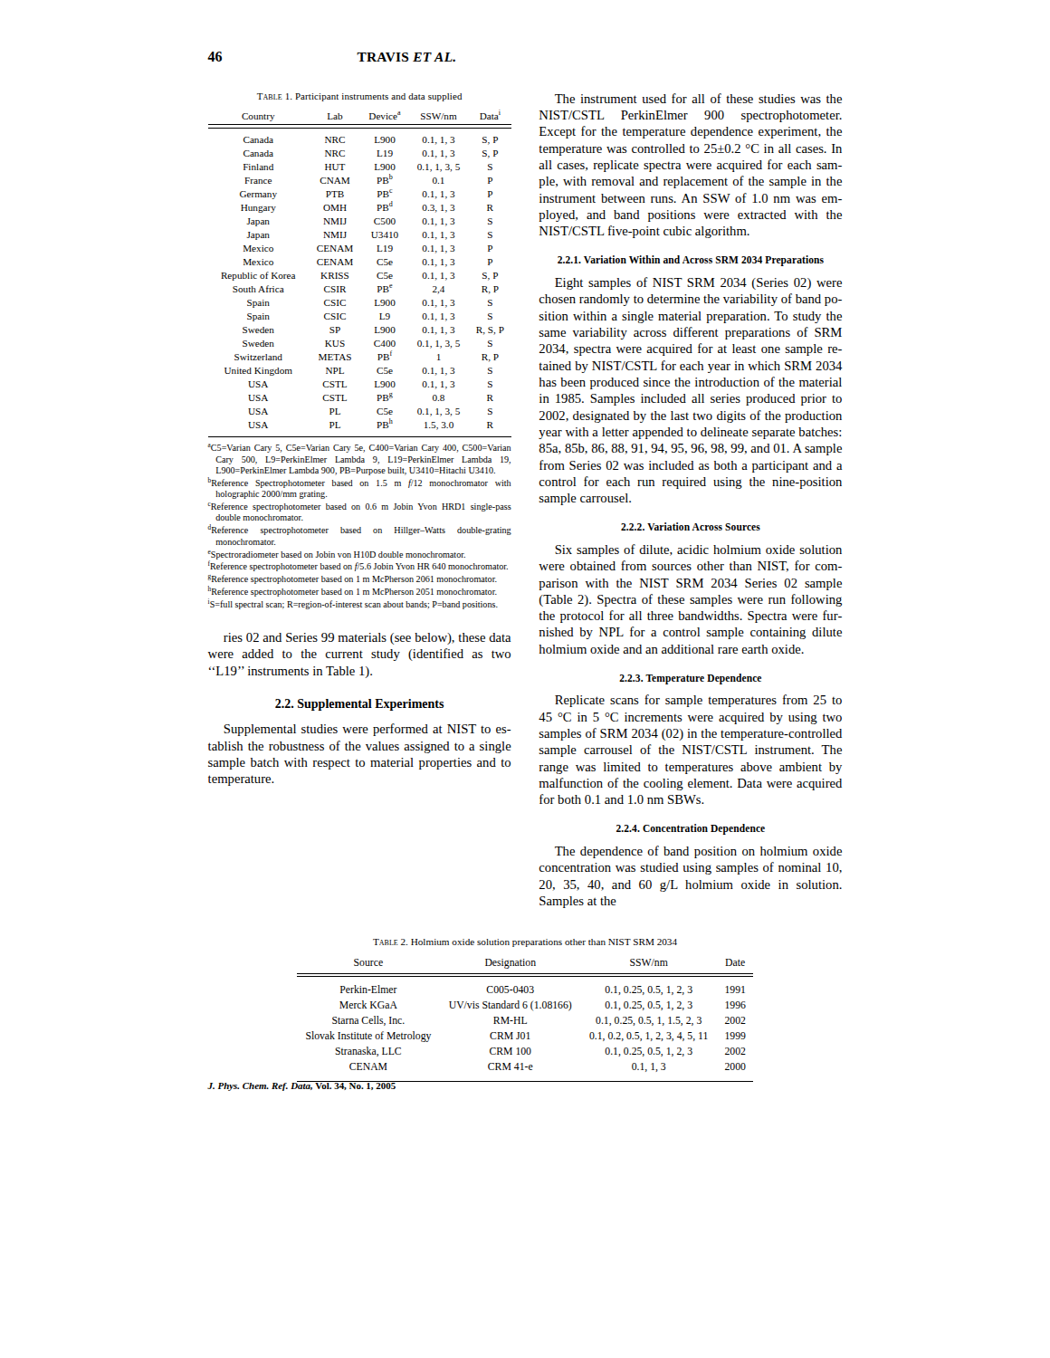46 TRAVIS ET AL.
Table 1. Participant instruments and data supplied
| Country | Lab | Device a | SSW/nm | Data i |
| --- | --- | --- | --- | --- |
| Canada | NRC | L900 | 0.1, 1, 3 | S, P |
| Canada | NRC | L19 | 0.1, 1, 3 | S, P |
| Finland | HUT | L900 | 0.1, 1, 3, 5 | S |
| France | CNAM | PB b | 0.1 | P |
| Germany | PTB | PB c | 0.1, 1, 3 | P |
| Hungary | OMH | PB d | 0.3, 1, 3 | R |
| Japan | NMIJ | C500 | 0.1, 1, 3 | S |
| Japan | NMIJ | U3410 | 0.1, 1, 3 | S |
| Mexico | CENAM | L19 | 0.1, 1, 3 | P |
| Mexico | CENAM | C5e | 0.1, 1, 3 | P |
| Republic of Korea | KRISS | C5e | 0.1, 1, 3 | S, P |
| South Africa | CSIR | PB e | 2,4 | R, P |
| Spain | CSIC | L900 | 0.1, 1, 3 | S |
| Spain | CSIC | L9 | 0.1, 1, 3 | S |
| Sweden | SP | L900 | 0.1, 1, 3 | R, S, P |
| Sweden | KUS | C400 | 0.1, 1, 3, 5 | S |
| Switzerland | METAS | PB f | 1 | R, P |
| United Kingdom | NPL | C5e | 0.1, 1, 3 | S |
| USA | CSTL | L900 | 0.1, 1, 3 | S |
| USA | CSTL | PB g | 0.8 | R |
| USA | PL | C5e | 0.1, 1, 3, 5 | S |
| USA | PL | PB h | 1.5, 3.0 | R |
aC5=Varian Cary 5, C5e=Varian Cary 5e, C400=Varian Cary 400, C500=Varian Cary 500, L9=PerkinElmer Lambda 9, L19=PerkinElmer Lambda 19, L900=PerkinElmer Lambda 900, PB=Purpose built, U3410=Hitachi U3410.
bReference Spectrophotometer based on 1.5 m f/12 monochromator with holographic 2000/mm grating.
cReference spectrophotometer based on 0.6 m Jobin Yvon HRD1 single-pass double monochromator.
dReference spectrophotometer based on Hillger–Watts double-grating monochromator.
eSpectroradiometer based on Jobin von H10D double monochromator.
fReference spectrophotometer based on f/5.6 Jobin Yvon HR 640 monochromator.
gReference spectrophotometer based on 1 m McPherson 2061 monochromator.
hReference spectrophotometer based on 1 m McPherson 2051 monochromator.
iS=full spectral scan; R=region-of-interest scan about bands; P=band positions.
ries 02 and Series 99 materials (see below), these data were added to the current study (identified as two ‘‘L19’’ instruments in Table 1).
2.2. Supplemental Experiments
Supplemental studies were performed at NIST to establish the robustness of the values assigned to a single sample batch with respect to material properties and to temperature.
The instrument used for all of these studies was the NIST/CSTL PerkinElmer 900 spectrophotometer. Except for the temperature dependence experiment, the temperature was controlled to 25±0.2 °C in all cases. In all cases, replicate spectra were acquired for each sample, with removal and replacement of the sample in the instrument between runs. An SSW of 1.0 nm was employed, and band positions were extracted with the NIST/CSTL five-point cubic algorithm.
2.2.1. Variation Within and Across SRM 2034 Preparations
Eight samples of NIST SRM 2034 (Series 02) were chosen randomly to determine the variability of band position within a single material preparation. To study the same variability across different preparations of SRM 2034, spectra were acquired for at least one sample retained by NIST/CSTL for each year in which SRM 2034 has been produced since the introduction of the material in 1985. Samples included all series produced prior to 2002, designated by the last two digits of the production year with a letter appended to delineate separate batches: 85a, 85b, 86, 88, 91, 94, 95, 96, 98, 99, and 01. A sample from Series 02 was included as both a participant and a control for each run required using the nine-position sample carrousel.
2.2.2. Variation Across Sources
Six samples of dilute, acidic holmium oxide solution were obtained from sources other than NIST, for comparison with the NIST SRM 2034 Series 02 sample (Table 2). Spectra of these samples were run following the protocol for all three bandwidths. Spectra were furnished by NPL for a control sample containing dilute holmium oxide and an additional rare earth oxide.
2.2.3. Temperature Dependence
Replicate scans for sample temperatures from 25 to 45 °C in 5 °C increments were acquired by using two samples of SRM 2034 (02) in the temperature-controlled sample carrousel of the NIST/CSTL instrument. The range was limited to temperatures above ambient by malfunction of the cooling element. Data were acquired for both 0.1 and 1.0 nm SBWs.
2.2.4. Concentration Dependence
The dependence of band position on holmium oxide concentration was studied using samples of nominal 10, 20, 35, 40, and 60 g/L holmium oxide in solution. Samples at the
Table 2. Holmium oxide solution preparations other than NIST SRM 2034
| Source | Designation | SSW/nm | Date |
| --- | --- | --- | --- |
| Perkin-Elmer | C005-0403 | 0.1, 0.25, 0.5, 1, 2, 3 | 1991 |
| Merck KGaA | UV/vis Standard 6 (1.08166) | 0.1, 0.25, 0.5, 1, 2, 3 | 1996 |
| Starna Cells, Inc. | RM-HL | 0.1, 0.25, 0.5, 1, 1.5, 2, 3 | 2002 |
| Slovak Institute of Metrology | CRM J01 | 0.1, 0.2, 0.5, 1, 2, 3, 4, 5, 11 | 1999 |
| Stranaska, LLC | CRM 100 | 0.1, 0.25, 0.5, 1, 2, 3 | 2002 |
| CENAM | CRM 41-e | 0.1, 1, 3 | 2000 |
J. Phys. Chem. Ref. Data, Vol. 34, No. 1, 2005